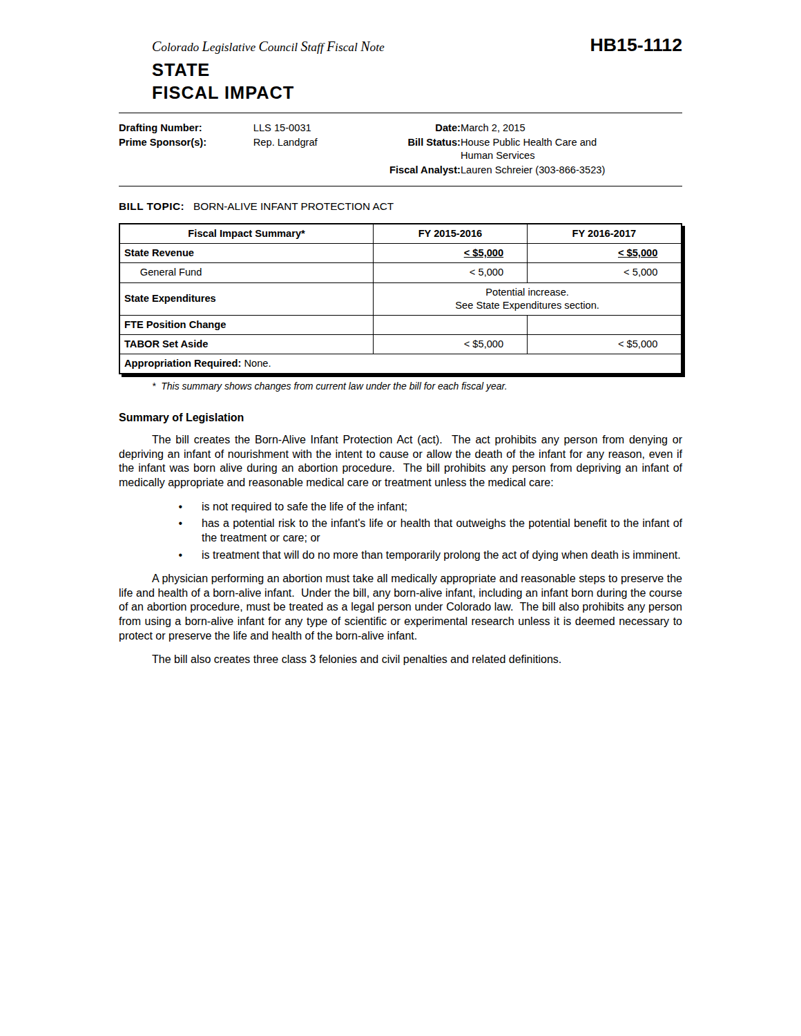HB15-1112
Colorado Legislative Council Staff Fiscal Note
STATE
FISCAL IMPACT
| Drafting Number: | LLS 15-0031 | Date: | March 2, 2015 |
| Prime Sponsor(s): | Rep. Landgraf | Bill Status: | House Public Health Care and Human Services |
| | | Fiscal Analyst: | Lauren Schreier (303-866-3523) |
BILL TOPIC: BORN-ALIVE INFANT PROTECTION ACT
| Fiscal Impact Summary* | FY 2015-2016 | FY 2016-2017 |
| --- | --- | --- |
| State Revenue | < $5,000 | < $5,000 |
| General Fund | < 5,000 | < 5,000 |
| State Expenditures | Potential increase. See State Expenditures section. |
| FTE Position Change | | |
| TABOR Set Aside | < $5,000 | < $5,000 |
| Appropriation Required: None. |
* This summary shows changes from current law under the bill for each fiscal year.
Summary of Legislation
The bill creates the Born-Alive Infant Protection Act (act). The act prohibits any person from denying or depriving an infant of nourishment with the intent to cause or allow the death of the infant for any reason, even if the infant was born alive during an abortion procedure. The bill prohibits any person from depriving an infant of medically appropriate and reasonable medical care or treatment unless the medical care:
is not required to safe the life of the infant;
has a potential risk to the infant's life or health that outweighs the potential benefit to the infant of the treatment or care; or
is treatment that will do no more than temporarily prolong the act of dying when death is imminent.
A physician performing an abortion must take all medically appropriate and reasonable steps to preserve the life and health of a born-alive infant. Under the bill, any born-alive infant, including an infant born during the course of an abortion procedure, must be treated as a legal person under Colorado law. The bill also prohibits any person from using a born-alive infant for any type of scientific or experimental research unless it is deemed necessary to protect or preserve the life and health of the born-alive infant.
The bill also creates three class 3 felonies and civil penalties and related definitions.